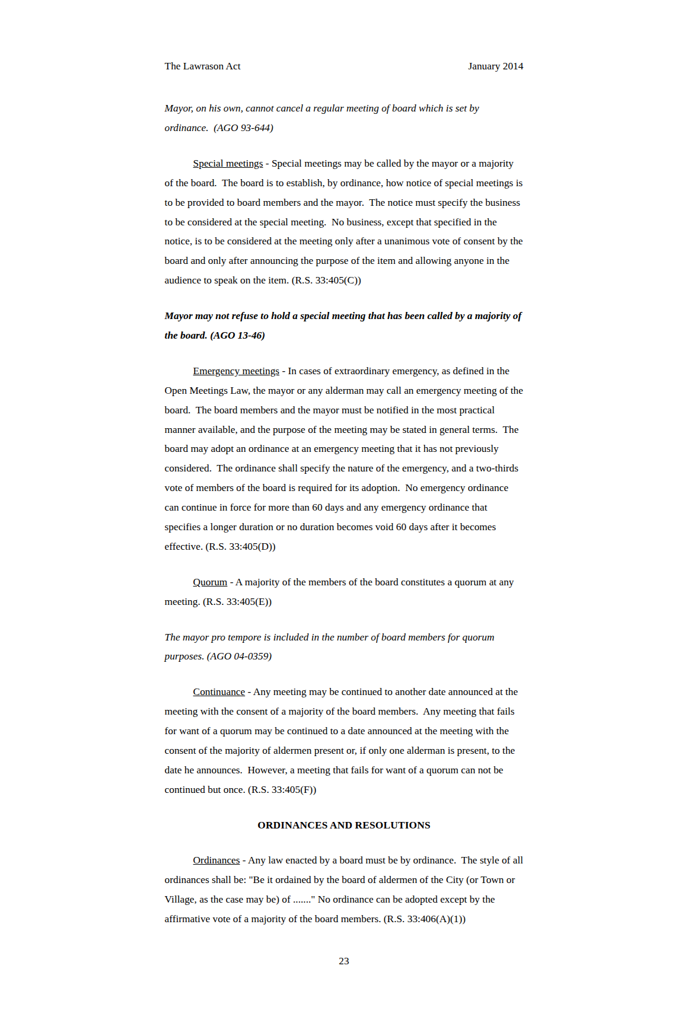The Lawrason Act January 2014
Mayor, on his own, cannot cancel a regular meeting of board which is set by ordinance. (AGO 93-644)
Special meetings - Special meetings may be called by the mayor or a majority of the board. The board is to establish, by ordinance, how notice of special meetings is to be provided to board members and the mayor. The notice must specify the business to be considered at the special meeting. No business, except that specified in the notice, is to be considered at the meeting only after a unanimous vote of consent by the board and only after announcing the purpose of the item and allowing anyone in the audience to speak on the item. (R.S. 33:405(C))
Mayor may not refuse to hold a special meeting that has been called by a majority of the board. (AGO 13-46)
Emergency meetings - In cases of extraordinary emergency, as defined in the Open Meetings Law, the mayor or any alderman may call an emergency meeting of the board. The board members and the mayor must be notified in the most practical manner available, and the purpose of the meeting may be stated in general terms. The board may adopt an ordinance at an emergency meeting that it has not previously considered. The ordinance shall specify the nature of the emergency, and a two-thirds vote of members of the board is required for its adoption. No emergency ordinance can continue in force for more than 60 days and any emergency ordinance that specifies a longer duration or no duration becomes void 60 days after it becomes effective. (R.S. 33:405(D))
Quorum - A majority of the members of the board constitutes a quorum at any meeting. (R.S. 33:405(E))
The mayor pro tempore is included in the number of board members for quorum purposes. (AGO 04-0359)
Continuance - Any meeting may be continued to another date announced at the meeting with the consent of a majority of the board members. Any meeting that fails for want of a quorum may be continued to a date announced at the meeting with the consent of the majority of aldermen present or, if only one alderman is present, to the date he announces. However, a meeting that fails for want of a quorum can not be continued but once. (R.S. 33:405(F))
ORDINANCES AND RESOLUTIONS
Ordinances - Any law enacted by a board must be by ordinance. The style of all ordinances shall be: "Be it ordained by the board of aldermen of the City (or Town or Village, as the case may be) of ......." No ordinance can be adopted except by the affirmative vote of a majority of the board members. (R.S. 33:406(A)(1))
23